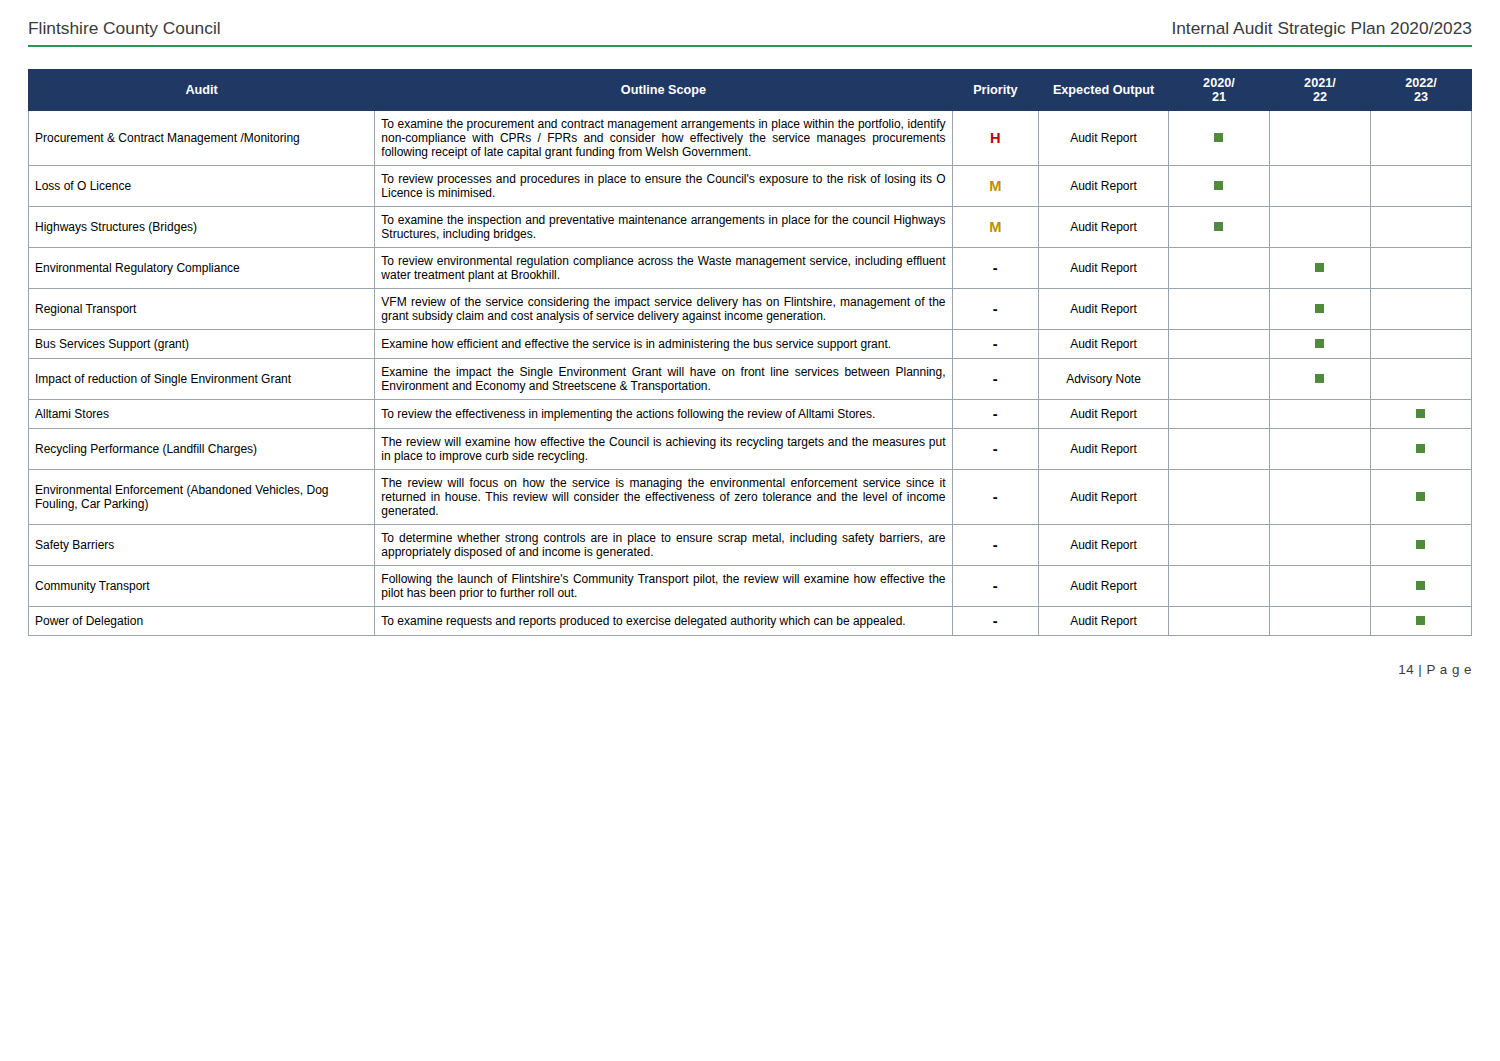Flintshire County Council
Internal Audit Strategic Plan 2020/2023
| Audit | Outline Scope | Priority | Expected Output | 2020/ 21 | 2021/ 22 | 2022/ 23 |
| --- | --- | --- | --- | --- | --- | --- |
| Procurement & Contract Management /Monitoring | To examine the procurement and contract management arrangements in place within the portfolio, identify non-compliance with CPRs / FPRs and consider how effectively the service manages procurements following receipt of late capital grant funding from Welsh Government. | H | Audit Report | | | |
| Loss of O Licence | To review processes and procedures in place to ensure the Council's exposure to the risk of losing its O Licence is minimised. | M | Audit Report | | | |
| Highways Structures (Bridges) | To examine the inspection and preventative maintenance arrangements in place for the council Highways Structures, including bridges. | M | Audit Report | | | |
| Environmental Regulatory Compliance | To review environmental regulation compliance across the Waste management service, including effluent water treatment plant at Brookhill. | - | Audit Report | | | |
| Regional Transport | VFM review of the service considering the impact service delivery has on Flintshire, management of the grant subsidy claim and cost analysis of service delivery against income generation. | - | Audit Report | | | |
| Bus Services Support (grant) | Examine how efficient and effective the service is in administering the bus service support grant. | - | Audit Report | | | |
| Impact of reduction of Single Environment Grant | Examine the impact the Single Environment Grant will have on front line services between Planning, Environment and Economy and Streetscene & Transportation. | - | Advisory Note | | | |
| Alltami Stores | To review the effectiveness in implementing the actions following the review of Alltami Stores. | - | Audit Report | | | |
| Recycling Performance (Landfill Charges) | The review will examine how effective the Council is achieving its recycling targets and the measures put in place to improve curb side recycling. | - | Audit Report | | | |
| Environmental Enforcement (Abandoned Vehicles, Dog Fouling, Car Parking) | The review will focus on how the service is managing the environmental enforcement service since it returned in house. This review will consider the effectiveness of zero tolerance and the level of income generated. | - | Audit Report | | | |
| Safety Barriers | To determine whether strong controls are in place to ensure scrap metal, including safety barriers, are appropriately disposed of and income is generated. | - | Audit Report | | | |
| Community Transport | Following the launch of Flintshire's Community Transport pilot, the review will examine how effective the pilot has been prior to further roll out. | - | Audit Report | | | |
| Power of Delegation | To examine requests and reports produced to exercise delegated authority which can be appealed. | - | Audit Report | | | |
14 | P a g e